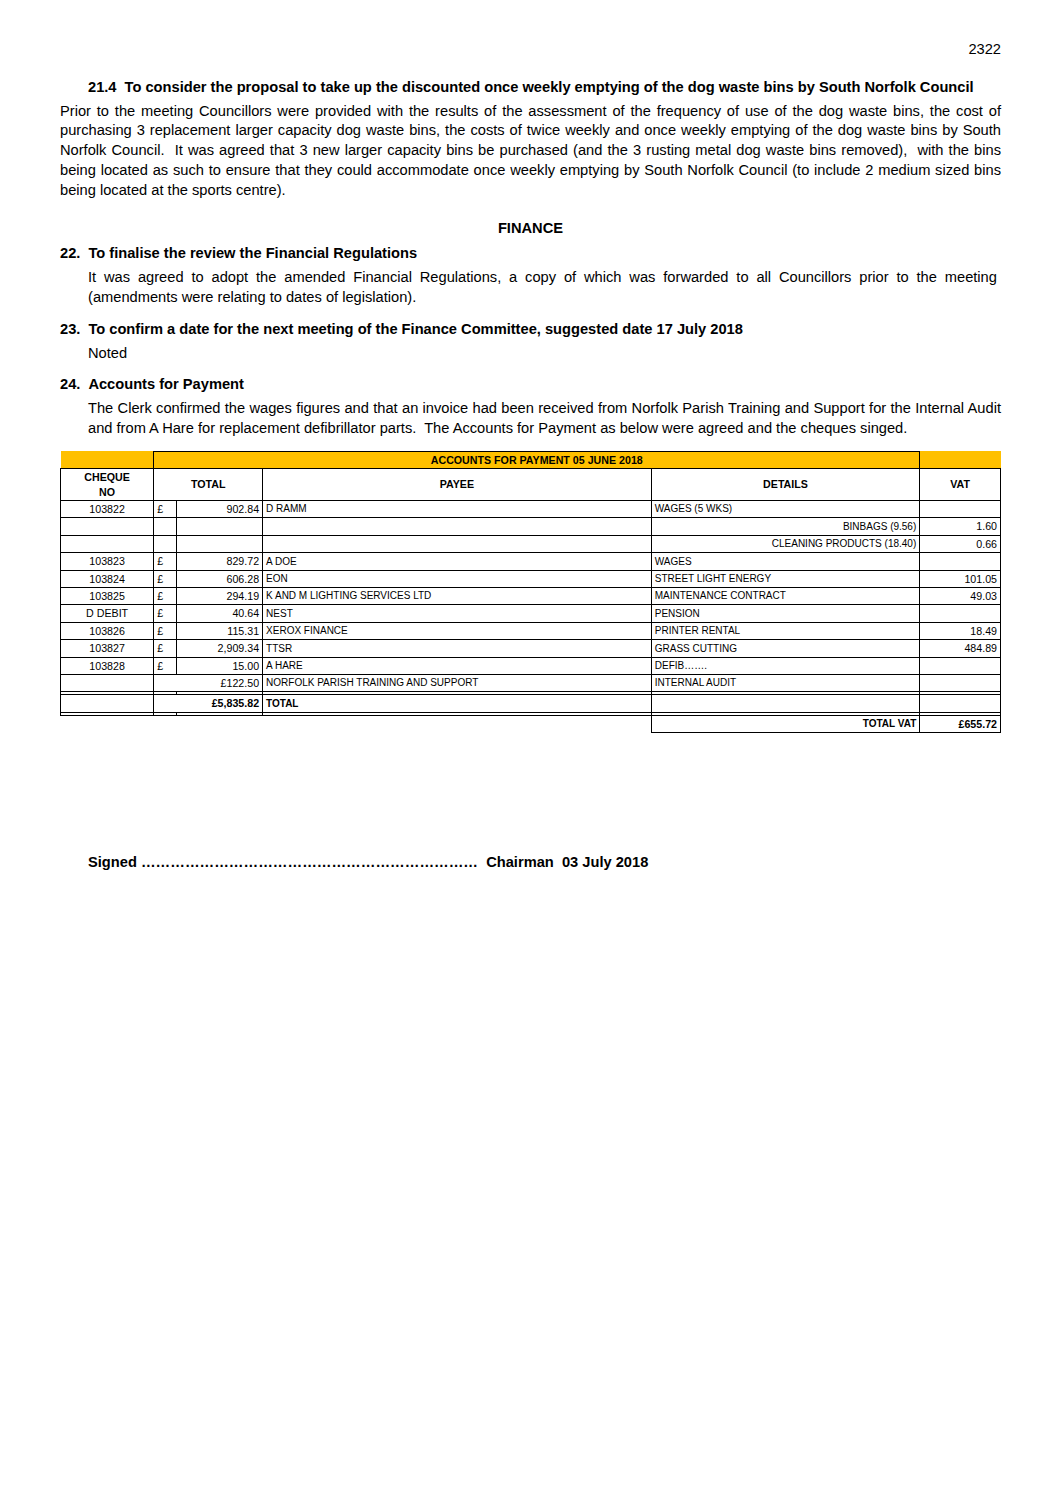2322
21.4
To consider the proposal to take up the discounted once weekly emptying of the dog waste bins by South Norfolk Council
Prior to the meeting Councillors were provided with the results of the assessment of the frequency of use of the dog waste bins, the cost of purchasing 3 replacement larger capacity dog waste bins, the costs of twice weekly and once weekly emptying of the dog waste bins by South Norfolk Council. It was agreed that 3 new larger capacity bins be purchased (and the 3 rusting metal dog waste bins removed), with the bins being located as such to ensure that they could accommodate once weekly emptying by South Norfolk Council (to include 2 medium sized bins being located at the sports centre).
FINANCE
22.
To finalise the review the Financial Regulations
It was agreed to adopt the amended Financial Regulations, a copy of which was forwarded to all Councillors prior to the meeting (amendments were relating to dates of legislation).
23.
To confirm a date for the next meeting of the Finance Committee, suggested date 17 July 2018
Noted
24.
Accounts for Payment
The Clerk confirmed the wages figures and that an invoice had been received from Norfolk Parish Training and Support for the Internal Audit and from A Hare for replacement defibrillator parts. The Accounts for Payment as below were agreed and the cheques singed.
| | ACCOUNTS FOR PAYMENT 05 JUNE 2018 | |
| CHEQUE NO | TOTAL | PAYEE | DETAILS | VAT |
| 103822 | £ | 902.84 | D RAMM | WAGES (5 WKS) | |
| | | | | BINBAGS (9.56) | 1.60 |
| | | | | CLEANING PRODUCTS (18.40) | 0.66 |
| 103823 | £ | 829.72 | A DOE | WAGES | |
| 103824 | £ | 606.28 | EON | STREET LIGHT ENERGY | 101.05 |
| 103825 | £ | 294.19 | K AND M LIGHTING SERVICES LTD | MAINTENANCE CONTRACT | 49.03 |
| D DEBIT | £ | 40.64 | NEST | PENSION | |
| 103826 | £ | 115.31 | XEROX FINANCE | PRINTER RENTAL | 18.49 |
| 103827 | £ | 2,909.34 | TTSR | GRASS CUTTING | 484.89 |
| 103828 | £ | 15.00 | A HARE | DEFIB……. | |
| | £122.50 | NORFOLK PARISH TRAINING AND SUPPORT | INTERNAL AUDIT | |
| | £5,835.82 | TOTAL | | |
| | | | | TOTAL VAT | £655.72 |
Signed …………………………………………………………… Chairman 03 July 2018